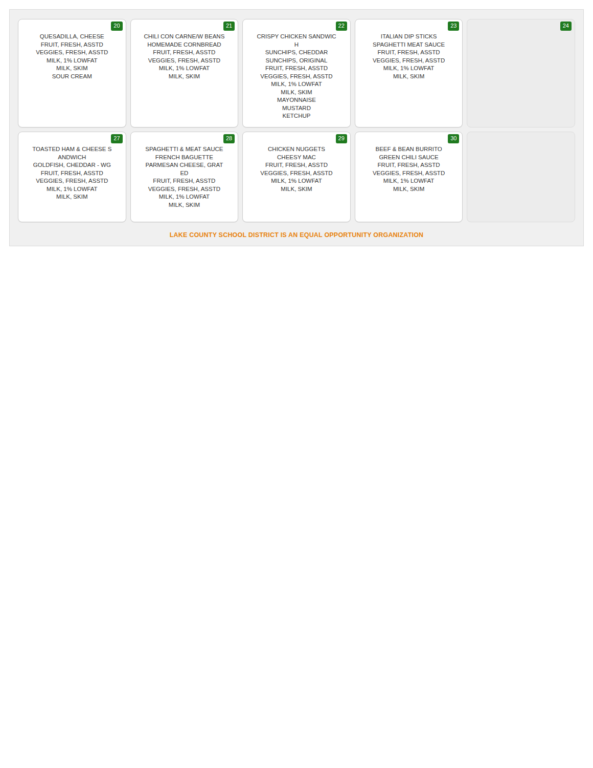| 20 QUESADILLA, CHEESE FRUIT, FRESH, ASSTD VEGGIES, FRESH, ASSTD MILK, 1% LOWFAT MILK, SKIM SOUR CREAM | 21 CHILI CON CARNE/W BEANS HOMEMADE CORNBREAD FRUIT, FRESH, ASSTD VEGGIES, FRESH, ASSTD MILK, 1% LOWFAT MILK, SKIM | 22 CRISPY CHICKEN SANDWIC H SUNCHIPS, CHEDDAR SUNCHIPS, ORIGINAL FRUIT, FRESH, ASSTD VEGGIES, FRESH, ASSTD MILK, 1% LOWFAT MILK, SKIM MAYONNAISE MUSTARD KETCHUP | 23 ITALIAN DIP STICKS SPAGHETTI MEAT SAUCE FRUIT, FRESH, ASSTD VEGGIES, FRESH, ASSTD MILK, 1% LOWFAT MILK, SKIM | 24 |
| 27 TOASTED HAM & CHEESE S ANDWICH GOLDFISH, CHEDDAR - WG FRUIT, FRESH, ASSTD VEGGIES, FRESH, ASSTD MILK, 1% LOWFAT MILK, SKIM | 28 SPAGHETTI & MEAT SAUCE FRENCH BAGUETTE PARMESAN CHEESE, GRAT ED FRUIT, FRESH, ASSTD VEGGIES, FRESH, ASSTD MILK, 1% LOWFAT MILK, SKIM | 29 CHICKEN NUGGETS CHEESY MAC FRUIT, FRESH, ASSTD VEGGIES, FRESH, ASSTD MILK, 1% LOWFAT MILK, SKIM | 30 BEEF & BEAN BURRITO GREEN CHILI SAUCE FRUIT, FRESH, ASSTD VEGGIES, FRESH, ASSTD MILK, 1% LOWFAT MILK, SKIM | |
LAKE COUNTY SCHOOL DISTRICT IS AN EQUAL OPPORTUNITY ORGANIZATION